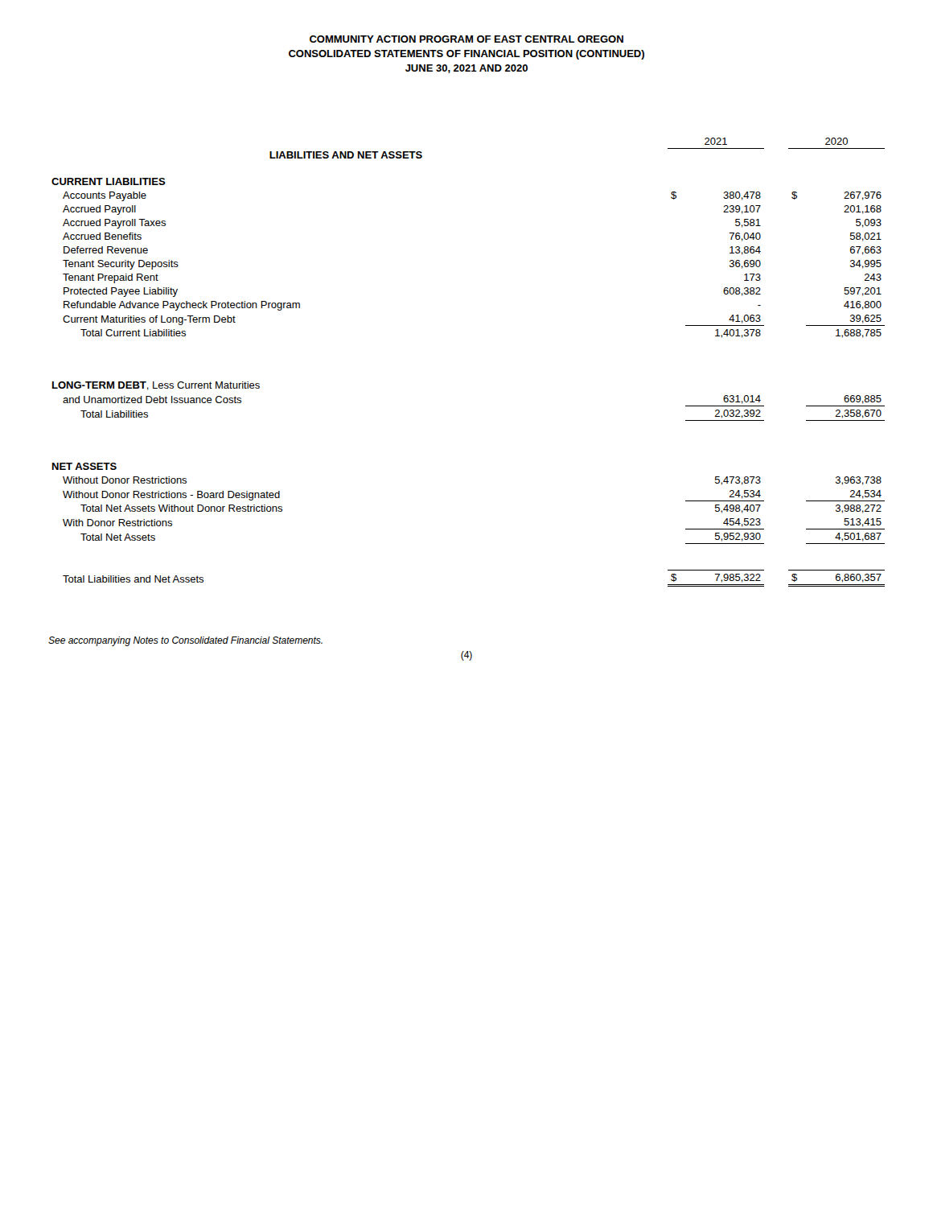COMMUNITY ACTION PROGRAM OF EAST CENTRAL OREGON
CONSOLIDATED STATEMENTS OF FINANCIAL POSITION (CONTINUED)
JUNE 30, 2021 AND 2020
| | | 2021 | | 2020 |
| LIABILITIES AND NET ASSETS | |
| CURRENT LIABILITIES | |
| Accounts Payable | | $ | 380,478 | | $ | 267,976 |
| Accrued Payroll | | | 239,107 | | | 201,168 |
| Accrued Payroll Taxes | | | 5,581 | | | 5,093 |
| Accrued Benefits | | | 76,040 | | | 58,021 |
| Deferred Revenue | | | 13,864 | | | 67,663 |
| Tenant Security Deposits | | | 36,690 | | | 34,995 |
| Tenant Prepaid Rent | | | 173 | | | 243 |
| Protected Payee Liability | | | 608,382 | | | 597,201 |
| Refundable Advance Paycheck Protection Program | | | - | | | 416,800 |
| Current Maturities of Long-Term Debt | | | 41,063 | | | 39,625 |
| Total Current Liabilities | | | 1,401,378 | | | 1,688,785 |
| LONG-TERM DEBT , Less Current Maturities | |
| and Unamortized Debt Issuance Costs | | | 631,014 | | | 669,885 |
| Total Liabilities | | | 2,032,392 | | | 2,358,670 |
| NET ASSETS | |
| Without Donor Restrictions | | | 5,473,873 | | | 3,963,738 |
| Without Donor Restrictions - Board Designated | | | 24,534 | | | 24,534 |
| Total Net Assets Without Donor Restrictions | | | 5,498,407 | | | 3,988,272 |
| With Donor Restrictions | | | 454,523 | | | 513,415 |
| Total Net Assets | | | 5,952,930 | | | 4,501,687 |
| Total Liabilities and Net Assets | | $ | 7,985,322 | | $ | 6,860,357 |
See accompanying Notes to Consolidated Financial Statements.
(4)